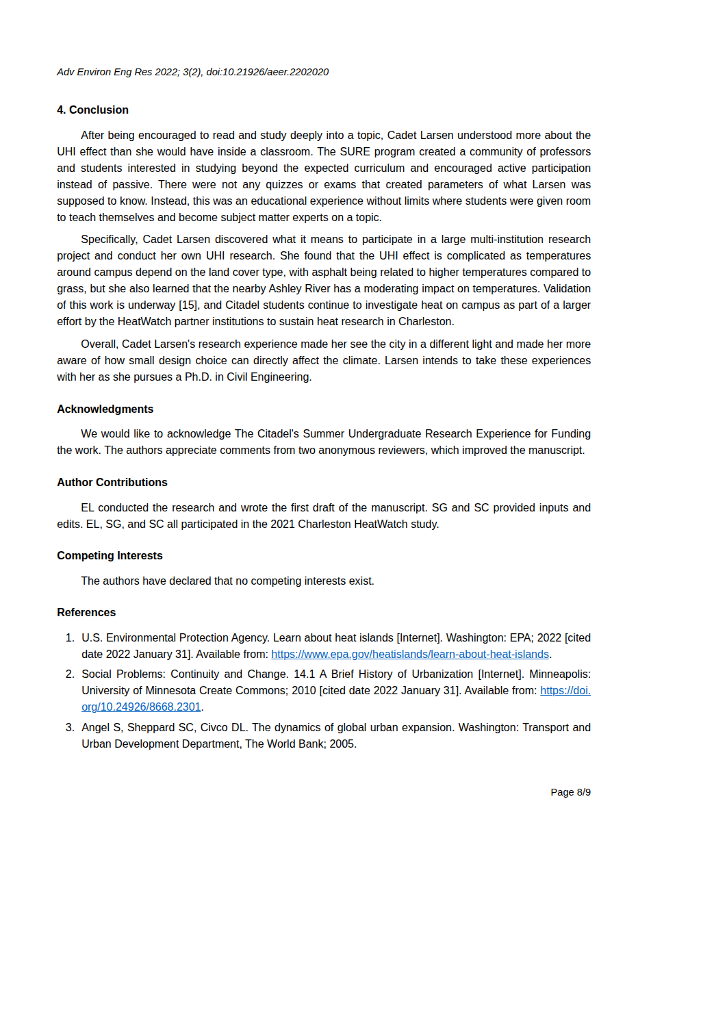Adv Environ Eng Res 2022; 3(2), doi:10.21926/aeer.2202020
4. Conclusion
After being encouraged to read and study deeply into a topic, Cadet Larsen understood more about the UHI effect than she would have inside a classroom. The SURE program created a community of professors and students interested in studying beyond the expected curriculum and encouraged active participation instead of passive. There were not any quizzes or exams that created parameters of what Larsen was supposed to know. Instead, this was an educational experience without limits where students were given room to teach themselves and become subject matter experts on a topic.
Specifically, Cadet Larsen discovered what it means to participate in a large multi-institution research project and conduct her own UHI research. She found that the UHI effect is complicated as temperatures around campus depend on the land cover type, with asphalt being related to higher temperatures compared to grass, but she also learned that the nearby Ashley River has a moderating impact on temperatures. Validation of this work is underway [15], and Citadel students continue to investigate heat on campus as part of a larger effort by the HeatWatch partner institutions to sustain heat research in Charleston.
Overall, Cadet Larsen's research experience made her see the city in a different light and made her more aware of how small design choice can directly affect the climate. Larsen intends to take these experiences with her as she pursues a Ph.D. in Civil Engineering.
Acknowledgments
We would like to acknowledge The Citadel's Summer Undergraduate Research Experience for Funding the work. The authors appreciate comments from two anonymous reviewers, which improved the manuscript.
Author Contributions
EL conducted the research and wrote the first draft of the manuscript. SG and SC provided inputs and edits. EL, SG, and SC all participated in the 2021 Charleston HeatWatch study.
Competing Interests
The authors have declared that no competing interests exist.
References
U.S. Environmental Protection Agency. Learn about heat islands [Internet]. Washington: EPA; 2022 [cited date 2022 January 31]. Available from: https://www.epa.gov/heatislands/learn-about-heat-islands.
Social Problems: Continuity and Change. 14.1 A Brief History of Urbanization [Internet]. Minneapolis: University of Minnesota Create Commons; 2010 [cited date 2022 January 31]. Available from: https://doi.org/10.24926/8668.2301.
Angel S, Sheppard SC, Civco DL. The dynamics of global urban expansion. Washington: Transport and Urban Development Department, The World Bank; 2005.
Page 8/9